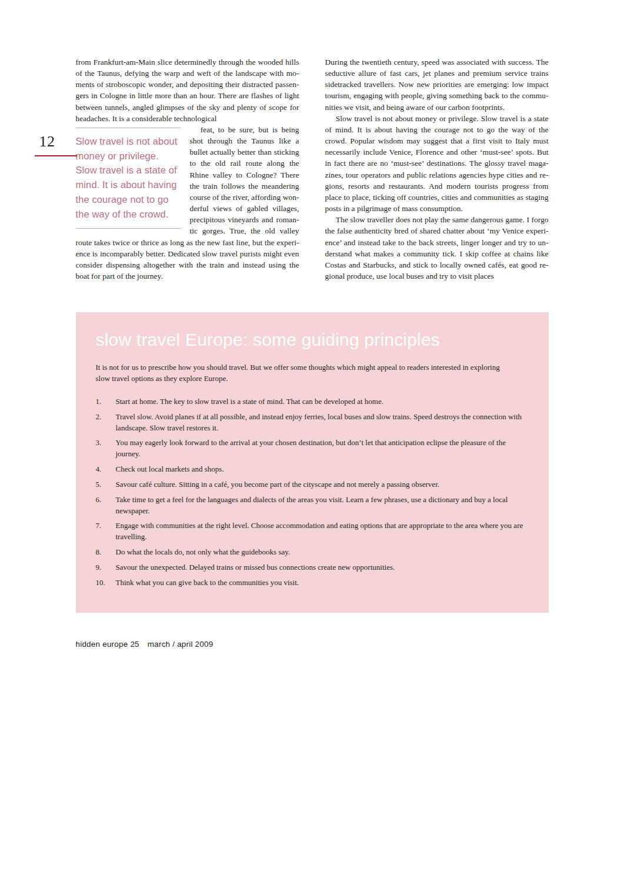12
from Frankfurt-am-Main slice determinedly through the wooded hills of the Taunus, defying the warp and weft of the landscape with moments of stroboscopic wonder, and depositing their distracted passengers in Cologne in little more than an hour. There are flashes of light between tunnels, angled glimpses of the sky and plenty of scope for headaches. It is a considerable technological
Slow travel is not about money or privilege. Slow travel is a state of mind. It is about having the courage not to go the way of the crowd. feat, to be sure, but is being shot through the Taunus like a bullet actually better than sticking to the old rail route along the Rhine valley to Cologne? There the train follows the meandering course of the river, affording wonderful views of gabled villages, precipitous vineyards and romantic gorges. True, the old valley route takes twice or thrice as long as the new fast line, but the experience is incomparably better. Dedicated slow travel purists might even consider dispensing altogether with the train and instead using the boat for part of the journey.
During the twentieth century, speed was associated with success. The seductive allure of fast cars, jet planes and premium service trains sidetracked travellers. Now new priorities are emerging: low impact tourism, engaging with people, giving something back to the communities we visit, and being aware of our carbon footprints.
Slow travel is not about money or privilege. Slow travel is a state of mind. It is about having the courage not to go the way of the crowd. Popular wisdom may suggest that a first visit to Italy must necessarily include Venice, Florence and other ‘must-see’ spots. But in fact there are no ‘must-see’ destinations. The glossy travel magazines, tour operators and public relations agencies hype cities and regions, resorts and restaurants. And modern tourists progress from place to place, ticking off countries, cities and communities as staging posts in a pilgrimage of mass consumption.
The slow traveller does not play the same dangerous game. I forgo the false authenticity bred of shared chatter about ‘my Venice experience’ and instead take to the back streets, linger longer and try to understand what makes a community tick. I skip coffee at chains like Costas and Starbucks, and stick to locally owned cafés, eat good regional produce, use local buses and try to visit places
slow travel Europe: some guiding principles
It is not for us to prescribe how you should travel. But we offer some thoughts which might appeal to readers interested in exploring slow travel options as they explore Europe.
Start at home. The key to slow travel is a state of mind. That can be developed at home.
Travel slow. Avoid planes if at all possible, and instead enjoy ferries, local buses and slow trains. Speed destroys the connection with landscape. Slow travel restores it.
You may eagerly look forward to the arrival at your chosen destination, but don’t let that anticipation eclipse the pleasure of the journey.
Check out local markets and shops.
Savour café culture. Sitting in a café, you become part of the cityscape and not merely a passing observer.
Take time to get a feel for the languages and dialects of the areas you visit. Learn a few phrases, use a dictionary and buy a local newspaper.
Engage with communities at the right level. Choose accommodation and eating options that are appropriate to the area where you are travelling.
Do what the locals do, not only what the guidebooks say.
Savour the unexpected. Delayed trains or missed bus connections create new opportunities.
Think what you can give back to the communities you visit.
hidden europe 25 march / april 2009